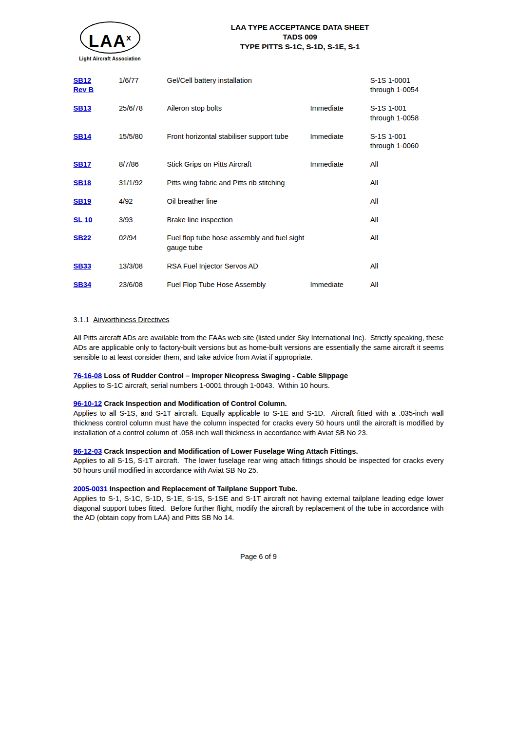LAAx
Light Aircraft Association
LAA TYPE ACCEPTANCE DATA SHEET
TADS 009
TYPE PITTS S-1C, S-1D, S-1E, S-1
| SB12 Rev B | 1/6/77 | Gel/Cell battery installation | | S-1S 1-0001 through 1-0054 |
| SB13 | 25/6/78 | Aileron stop bolts | Immediate | S-1S 1-001 through 1-0058 |
| SB14 | 15/5/80 | Front horizontal stabiliser support tube | Immediate | S-1S 1-001 through 1-0060 |
| SB17 | 8/7/86 | Stick Grips on Pitts Aircraft | Immediate | All |
| SB18 | 31/1/92 | Pitts wing fabric and Pitts rib stitching | | All |
| SB19 | 4/92 | Oil breather line | | All |
| SL 10 | 3/93 | Brake line inspection | | All |
| SB22 | 02/94 | Fuel flop tube hose assembly and fuel sight gauge tube | | All |
| SB33 | 13/3/08 | RSA Fuel Injector Servos AD | | All |
| SB34 | 23/6/08 | Fuel Flop Tube Hose Assembly | Immediate | All |
3.1.1 Airworthiness Directives
All Pitts aircraft ADs are available from the FAAs web site (listed under Sky International Inc). Strictly speaking, these ADs are applicable only to factory-built versions but as home-built versions are essentially the same aircraft it seems sensible to at least consider them, and take advice from Aviat if appropriate.
76-16-08 Loss of Rudder Control – Improper Nicopress Swaging - Cable Slippage
Applies to S-1C aircraft, serial numbers 1-0001 through 1-0043. Within 10 hours.
96-10-12 Crack Inspection and Modification of Control Column.
Applies to all S-1S, and S-1T aircraft. Equally applicable to S-1E and S-1D. Aircraft fitted with a .035-inch wall thickness control column must have the column inspected for cracks every 50 hours until the aircraft is modified by installation of a control column of .058-inch wall thickness in accordance with Aviat SB No 23.
96-12-03 Crack Inspection and Modification of Lower Fuselage Wing Attach Fittings.
Applies to all S-1S, S-1T aircraft. The lower fuselage rear wing attach fittings should be inspected for cracks every 50 hours until modified in accordance with Aviat SB No 25.
2005-0031 Inspection and Replacement of Tailplane Support Tube.
Applies to S-1, S-1C, S-1D, S-1E, S-1S, S-1SE and S-1T aircraft not having external tailplane leading edge lower diagonal support tubes fitted. Before further flight, modify the aircraft by replacement of the tube in accordance with the AD (obtain copy from LAA) and Pitts SB No 14.
Page 6 of 9